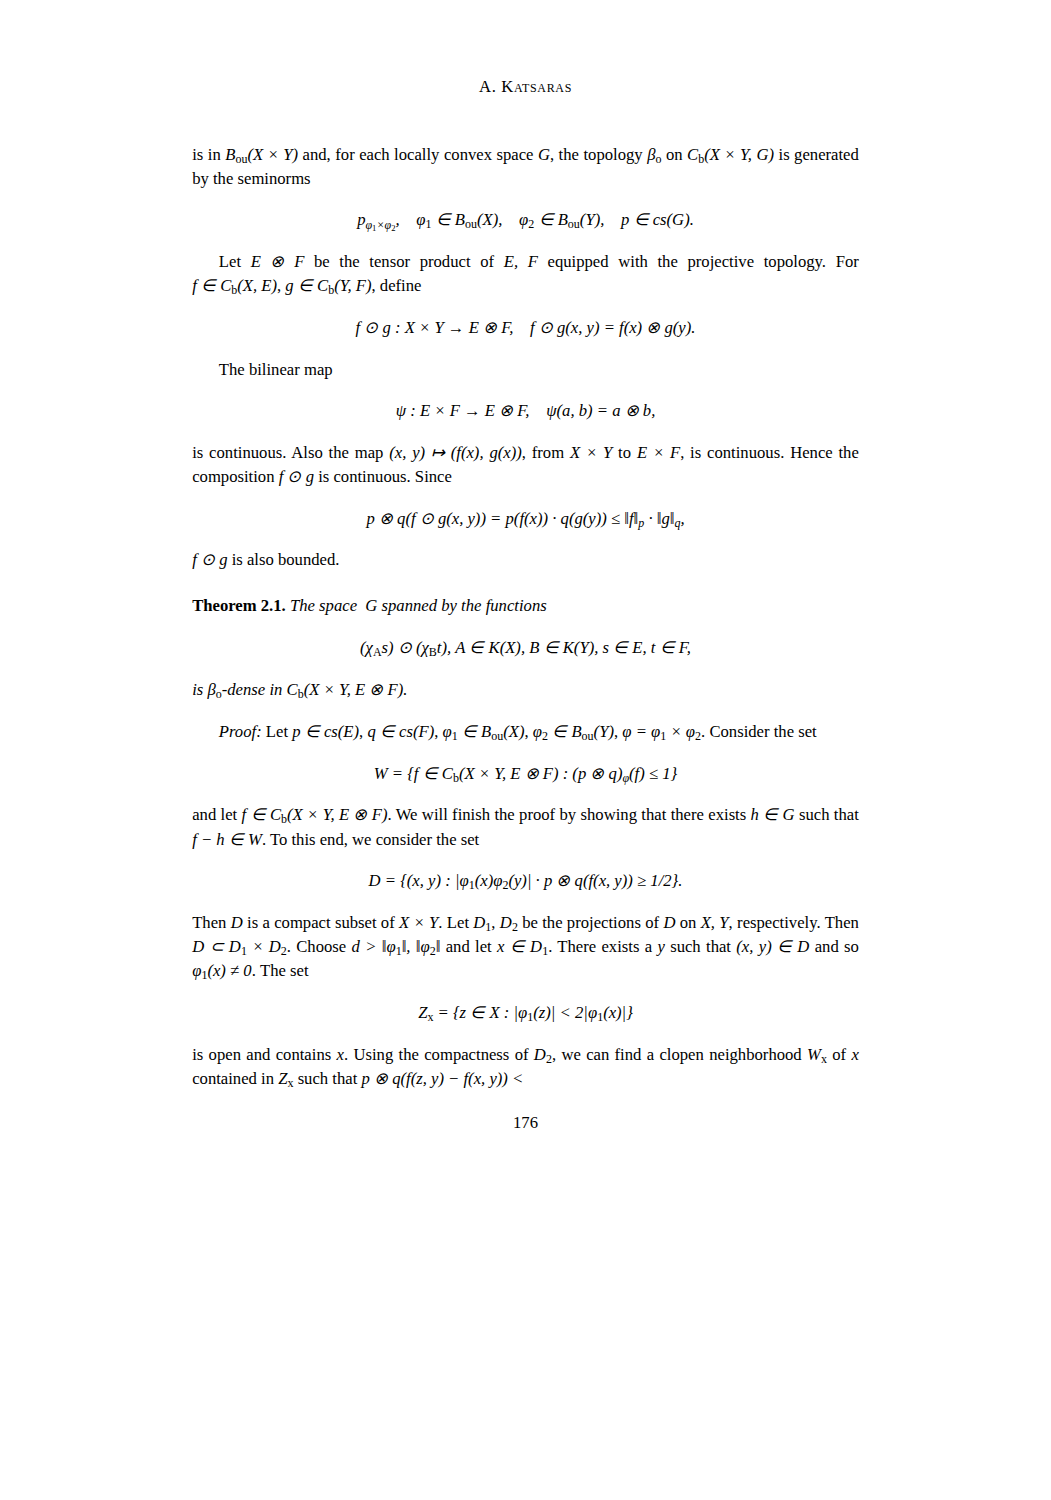A. Katsaras
is in Bou(X × Y) and, for each locally convex space G, the topology βo on Cb(X × Y, G) is generated by the seminorms
pφ1×φ2, φ1 ∈ Bou(X), φ2 ∈ Bou(Y), p ∈ cs(G).
Let E ⊗ F be the tensor product of E, F equipped with the projective topology. For f ∈ Cb(X, E), g ∈ Cb(Y, F), define
f ⊙ g : X × Y → E ⊗ F, f ⊙ g(x, y) = f(x) ⊗ g(y).
The bilinear map
ψ : E × F → E ⊗ F, ψ(a, b) = a ⊗ b,
is continuous. Also the map (x, y) ↦ (f(x), g(x)), from X × Y to E × F, is continuous. Hence the composition f ⊙ g is continuous. Since
p ⊗ q(f ⊙ g(x, y)) = p(f(x)) · q(g(y)) ≤ ‖f‖p · ‖g‖q,
f ⊙ g is also bounded.
Theorem 2.1. The space G spanned by the functions
(χAs) ⊙ (χBt), A ∈ K(X), B ∈ K(Y), s ∈ E, t ∈ F,
is βo-dense in Cb(X × Y, E ⊗ F).
Proof: Let p ∈ cs(E), q ∈ cs(F), φ1 ∈ Bou(X), φ2 ∈ Bou(Y), φ = φ1 × φ2. Consider the set
W = {f ∈ Cb(X × Y, E ⊗ F) : (p ⊗ q)φ(f) ≤ 1}
and let f ∈ Cb(X × Y, E ⊗ F). We will finish the proof by showing that there exists h ∈ G such that f − h ∈ W. To this end, we consider the set
D = {(x, y) : |φ1(x)φ2(y)| · p ⊗ q(f(x, y)) ≥ 1/2}.
Then D is a compact subset of X × Y. Let D1, D2 be the projections of D on X, Y, respectively. Then D ⊂ D1 × D2. Choose d > ‖φ1‖, ‖φ2‖ and let x ∈ D1. There exists a y such that (x, y) ∈ D and so φ1(x) ≠ 0. The set
Zx = {z ∈ X : |φ1(z)| < 2|φ1(x)|}
is open and contains x. Using the compactness of D2, we can find a clopen neighborhood Wx of x contained in Zx such that p ⊗ q(f(z, y) − f(x, y)) <
176